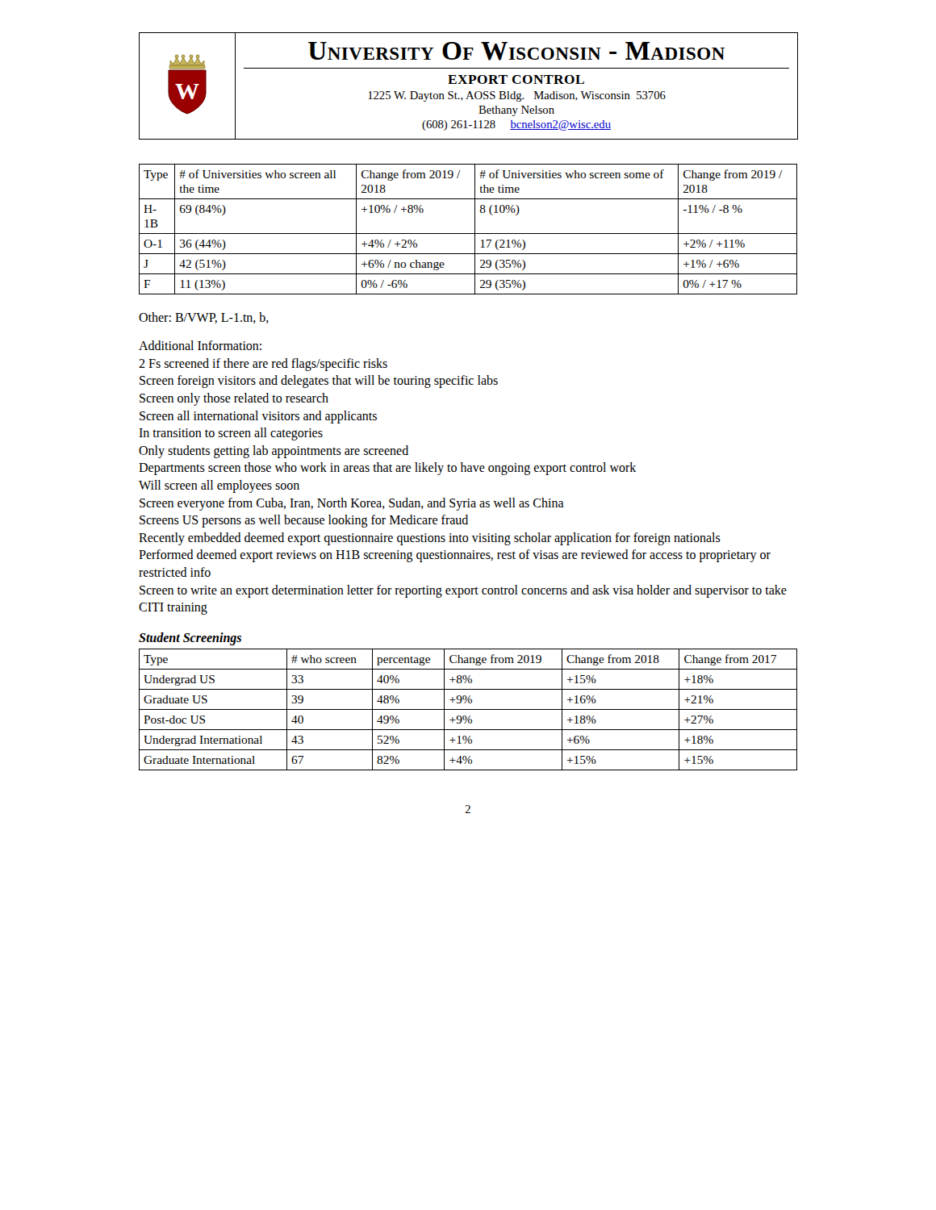W
University Of Wisconsin - Madison
EXPORT CONTROL
1225 W. Dayton St., AOSS Bldg. Madison, Wisconsin 53706
Bethany Nelson
(608) 261-1128 bcnelson2@wisc.edu
| Type | # of Universities who screen all the time | Change from 2019 / 2018 | # of Universities who screen some of the time | Change from 2019 / 2018 |
| --- | --- | --- | --- | --- |
| H-1B | 69 (84%) | +10% / +8% | 8 (10%) | -11% / -8 % |
| O-1 | 36 (44%) | +4% / +2% | 17 (21%) | +2% / +11% |
| J | 42 (51%) | +6% / no change | 29 (35%) | +1% / +6% |
| F | 11 (13%) | 0% / -6% | 29 (35%) | 0% / +17 % |
Other: B/VWP, L-1.tn, b,
Additional Information:
2 Fs screened if there are red flags/specific risks
Screen foreign visitors and delegates that will be touring specific labs
Screen only those related to research
Screen all international visitors and applicants
In transition to screen all categories
Only students getting lab appointments are screened
Departments screen those who work in areas that are likely to have ongoing export control work
Will screen all employees soon
Screen everyone from Cuba, Iran, North Korea, Sudan, and Syria as well as China
Screens US persons as well because looking for Medicare fraud
Recently embedded deemed export questionnaire questions into visiting scholar application for foreign nationals
Performed deemed export reviews on H1B screening questionnaires, rest of visas are reviewed for access to proprietary or restricted info
Screen to write an export determination letter for reporting export control concerns and ask visa holder and supervisor to take CITI training
Student Screenings
| Type | # who screen | percentage | Change from 2019 | Change from 2018 | Change from 2017 |
| --- | --- | --- | --- | --- | --- |
| Undergrad US | 33 | 40% | +8% | +15% | +18% |
| Graduate US | 39 | 48% | +9% | +16% | +21% |
| Post-doc US | 40 | 49% | +9% | +18% | +27% |
| Undergrad International | 43 | 52% | +1% | +6% | +18% |
| Graduate International | 67 | 82% | +4% | +15% | +15% |
2